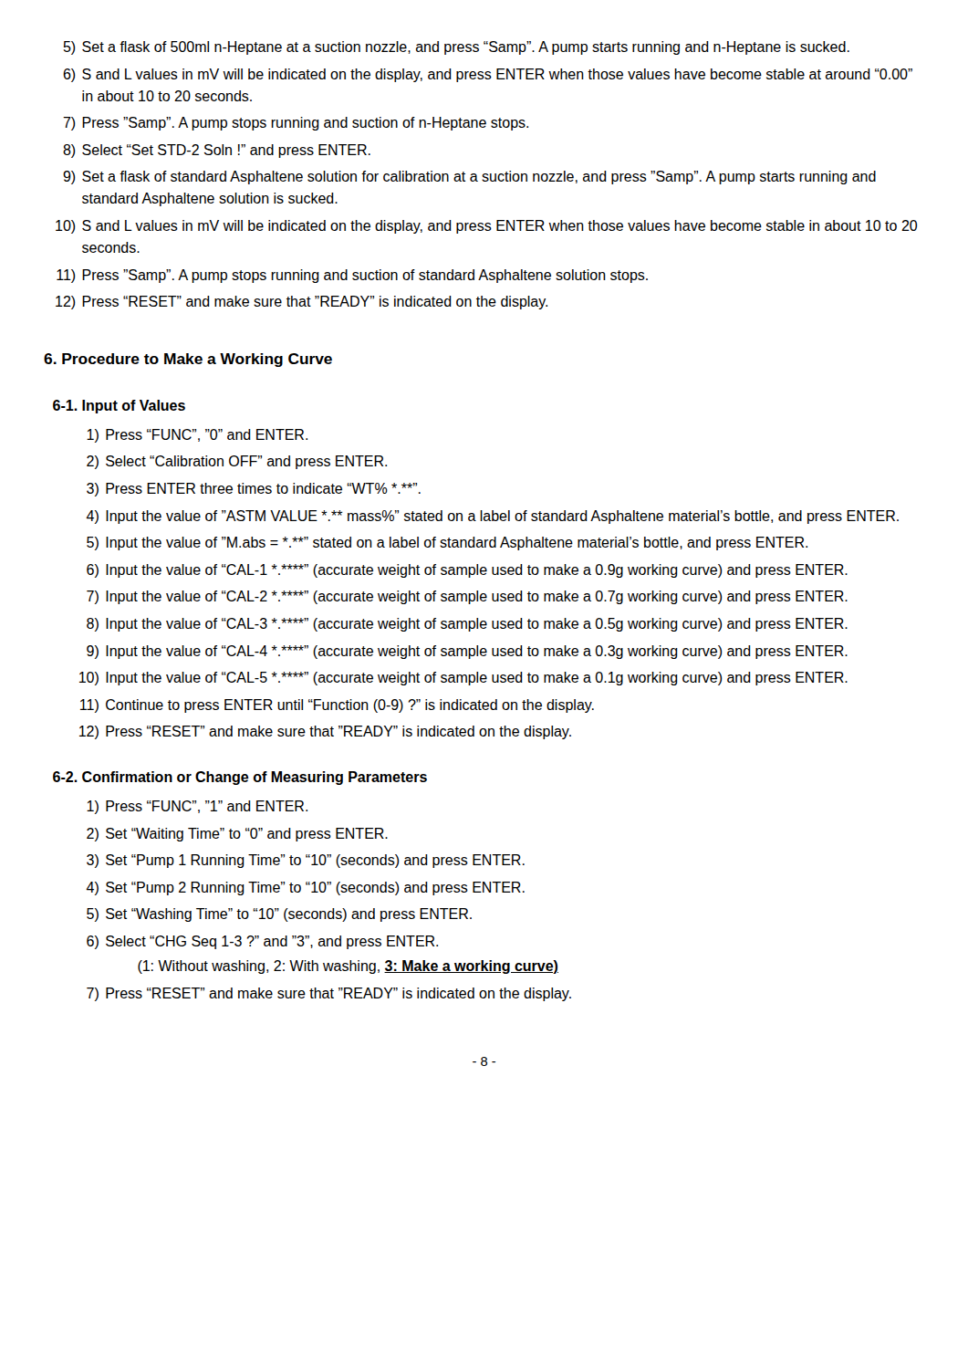5) Set a flask of 500ml n-Heptane at a suction nozzle, and press “Samp”. A pump starts running and n-Heptane is sucked.
6) S and L values in mV will be indicated on the display, and press ENTER when those values have become stable at around “0.00” in about 10 to 20 seconds.
7) Press ”Samp”. A pump stops running and suction of n-Heptane stops.
8) Select “Set STD-2 Soln !” and press ENTER.
9) Set a flask of standard Asphaltene solution for calibration at a suction nozzle, and press ”Samp”. A pump starts running and standard Asphaltene solution is sucked.
10) S and L values in mV will be indicated on the display, and press ENTER when those values have become stable in about 10 to 20 seconds.
11) Press ”Samp”. A pump stops running and suction of standard Asphaltene solution stops.
12) Press “RESET” and make sure that ”READY” is indicated on the display.
6. Procedure to Make a Working Curve
6-1. Input of Values
1) Press “FUNC”, ”0” and ENTER.
2) Select “Calibration OFF” and press ENTER.
3) Press ENTER three times to indicate “WT% *.**”.
4) Input the value of ”ASTM VALUE *.** mass%” stated on a label of standard Asphaltene material’s bottle, and press ENTER.
5) Input the value of ”M.abs = *.**” stated on a label of standard Asphaltene material’s bottle, and press ENTER.
6) Input the value of “CAL-1 *.****” (accurate weight of sample used to make a 0.9g working curve) and press ENTER.
7) Input the value of “CAL-2 *.****” (accurate weight of sample used to make a 0.7g working curve) and press ENTER.
8) Input the value of “CAL-3 *.****” (accurate weight of sample used to make a 0.5g working curve) and press ENTER.
9) Input the value of “CAL-4 *.****” (accurate weight of sample used to make a 0.3g working curve) and press ENTER.
10) Input the value of “CAL-5 *.****” (accurate weight of sample used to make a 0.1g working curve) and press ENTER.
11) Continue to press ENTER until “Function (0-9) ?” is indicated on the display.
12) Press “RESET” and make sure that ”READY” is indicated on the display.
6-2. Confirmation or Change of Measuring Parameters
1) Press “FUNC”, ”1” and ENTER.
2) Set “Waiting Time” to “0” and press ENTER.
3) Set “Pump 1 Running Time” to “10” (seconds) and press ENTER.
4) Set “Pump 2 Running Time” to “10” (seconds) and press ENTER.
5) Set “Washing Time” to “10” (seconds) and press ENTER.
6) Select “CHG Seq 1-3 ?” and ”3”, and press ENTER. (1: Without washing, 2: With washing, 3: Make a working curve)
7) Press “RESET” and make sure that ”READY” is indicated on the display.
- 8 -